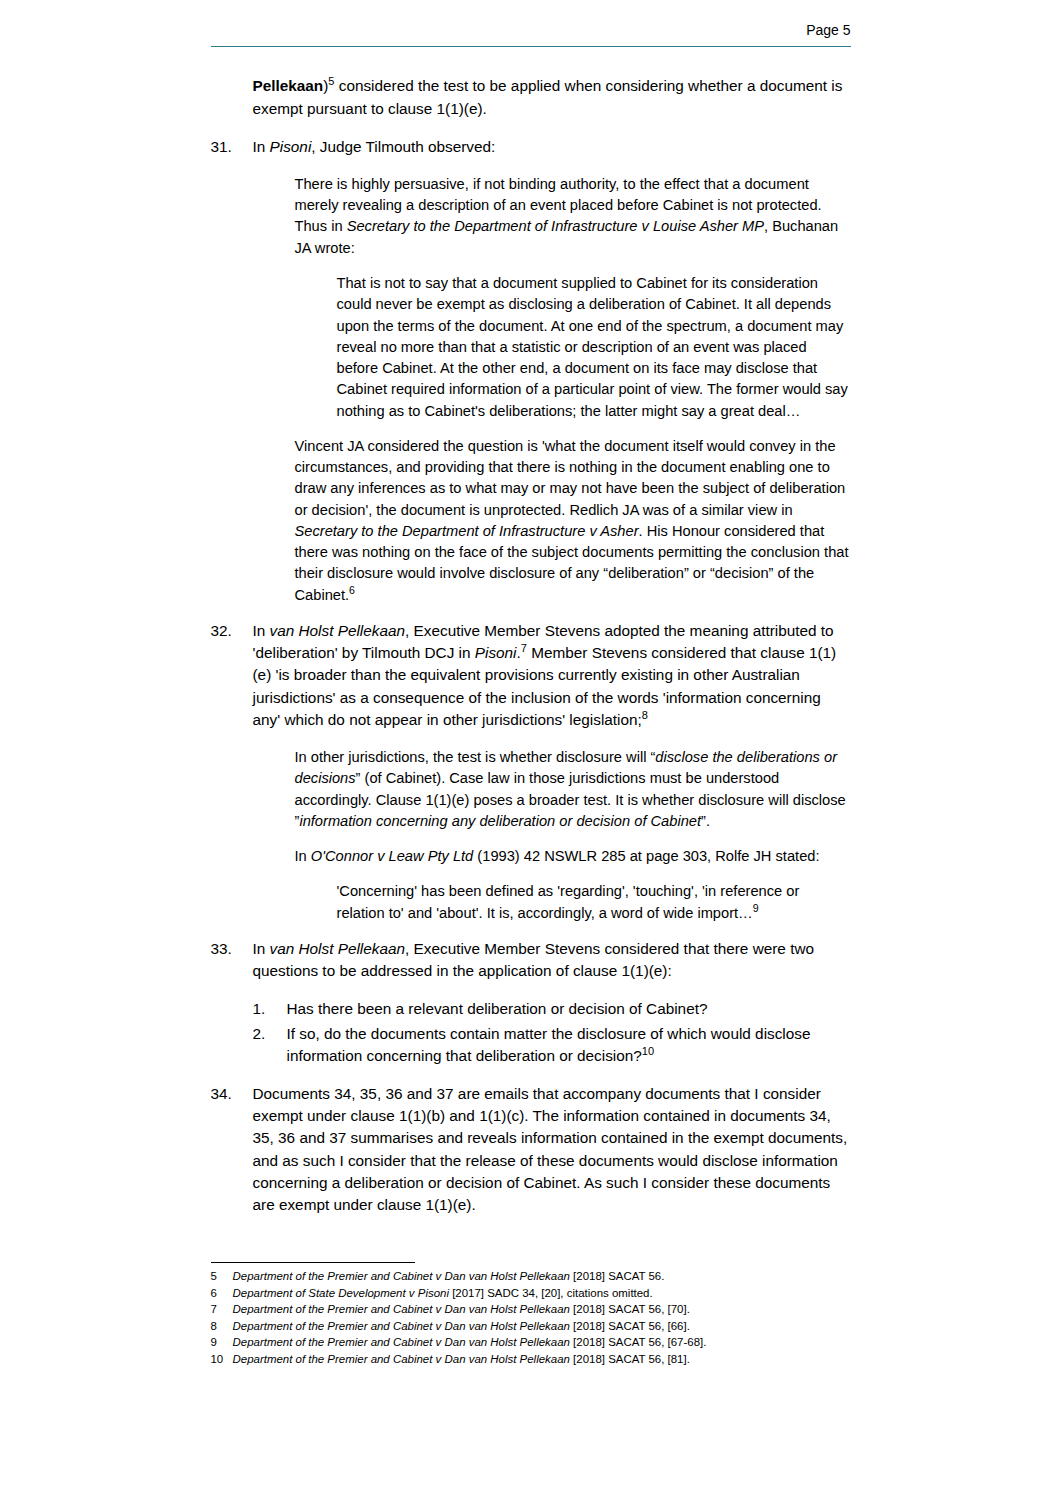Page 5
Pellekaan)5 considered the test to be applied when considering whether a document is exempt pursuant to clause 1(1)(e).
31.
In Pisoni, Judge Tilmouth observed:
There is highly persuasive, if not binding authority, to the effect that a document merely revealing a description of an event placed before Cabinet is not protected. Thus in Secretary to the Department of Infrastructure v Louise Asher MP, Buchanan JA wrote:
That is not to say that a document supplied to Cabinet for its consideration could never be exempt as disclosing a deliberation of Cabinet. It all depends upon the terms of the document. At one end of the spectrum, a document may reveal no more than that a statistic or description of an event was placed before Cabinet. At the other end, a document on its face may disclose that Cabinet required information of a particular point of view. The former would say nothing as to Cabinet's deliberations; the latter might say a great deal…
Vincent JA considered the question is 'what the document itself would convey in the circumstances, and providing that there is nothing in the document enabling one to draw any inferences as to what may or may not have been the subject of deliberation or decision', the document is unprotected. Redlich JA was of a similar view in Secretary to the Department of Infrastructure v Asher. His Honour considered that there was nothing on the face of the subject documents permitting the conclusion that their disclosure would involve disclosure of any “deliberation” or “decision” of the Cabinet.6
32.
In van Holst Pellekaan, Executive Member Stevens adopted the meaning attributed to 'deliberation' by Tilmouth DCJ in Pisoni.7 Member Stevens considered that clause 1(1)(e) 'is broader than the equivalent provisions currently existing in other Australian jurisdictions' as a consequence of the inclusion of the words 'information concerning any' which do not appear in other jurisdictions' legislation;8
In other jurisdictions, the test is whether disclosure will “disclose the deliberations or decisions” (of Cabinet). Case law in those jurisdictions must be understood accordingly. Clause 1(1)(e) poses a broader test. It is whether disclosure will disclose ”information concerning any deliberation or decision of Cabinet”.
In O'Connor v Leaw Pty Ltd (1993) 42 NSWLR 285 at page 303, Rolfe JH stated:
'Concerning' has been defined as 'regarding', 'touching', 'in reference or relation to' and 'about'. It is, accordingly, a word of wide import…9
33.
In van Holst Pellekaan, Executive Member Stevens considered that there were two questions to be addressed in the application of clause 1(1)(e):
1. Has there been a relevant deliberation or decision of Cabinet?
2. If so, do the documents contain matter the disclosure of which would disclose information concerning that deliberation or decision?10
34.
Documents 34, 35, 36 and 37 are emails that accompany documents that I consider exempt under clause 1(1)(b) and 1(1)(c). The information contained in documents 34, 35, 36 and 37 summarises and reveals information contained in the exempt documents, and as such I consider that the release of these documents would disclose information concerning a deliberation or decision of Cabinet. As such I consider these documents are exempt under clause 1(1)(e).
5
Department of the Premier and Cabinet v Dan van Holst Pellekaan [2018] SACAT 56.
6
Department of State Development v Pisoni [2017] SADC 34, [20], citations omitted.
7
Department of the Premier and Cabinet v Dan van Holst Pellekaan [2018] SACAT 56, [70].
8
Department of the Premier and Cabinet v Dan van Holst Pellekaan [2018] SACAT 56, [66].
9
Department of the Premier and Cabinet v Dan van Holst Pellekaan [2018] SACAT 56, [67-68].
10
Department of the Premier and Cabinet v Dan van Holst Pellekaan [2018] SACAT 56, [81].